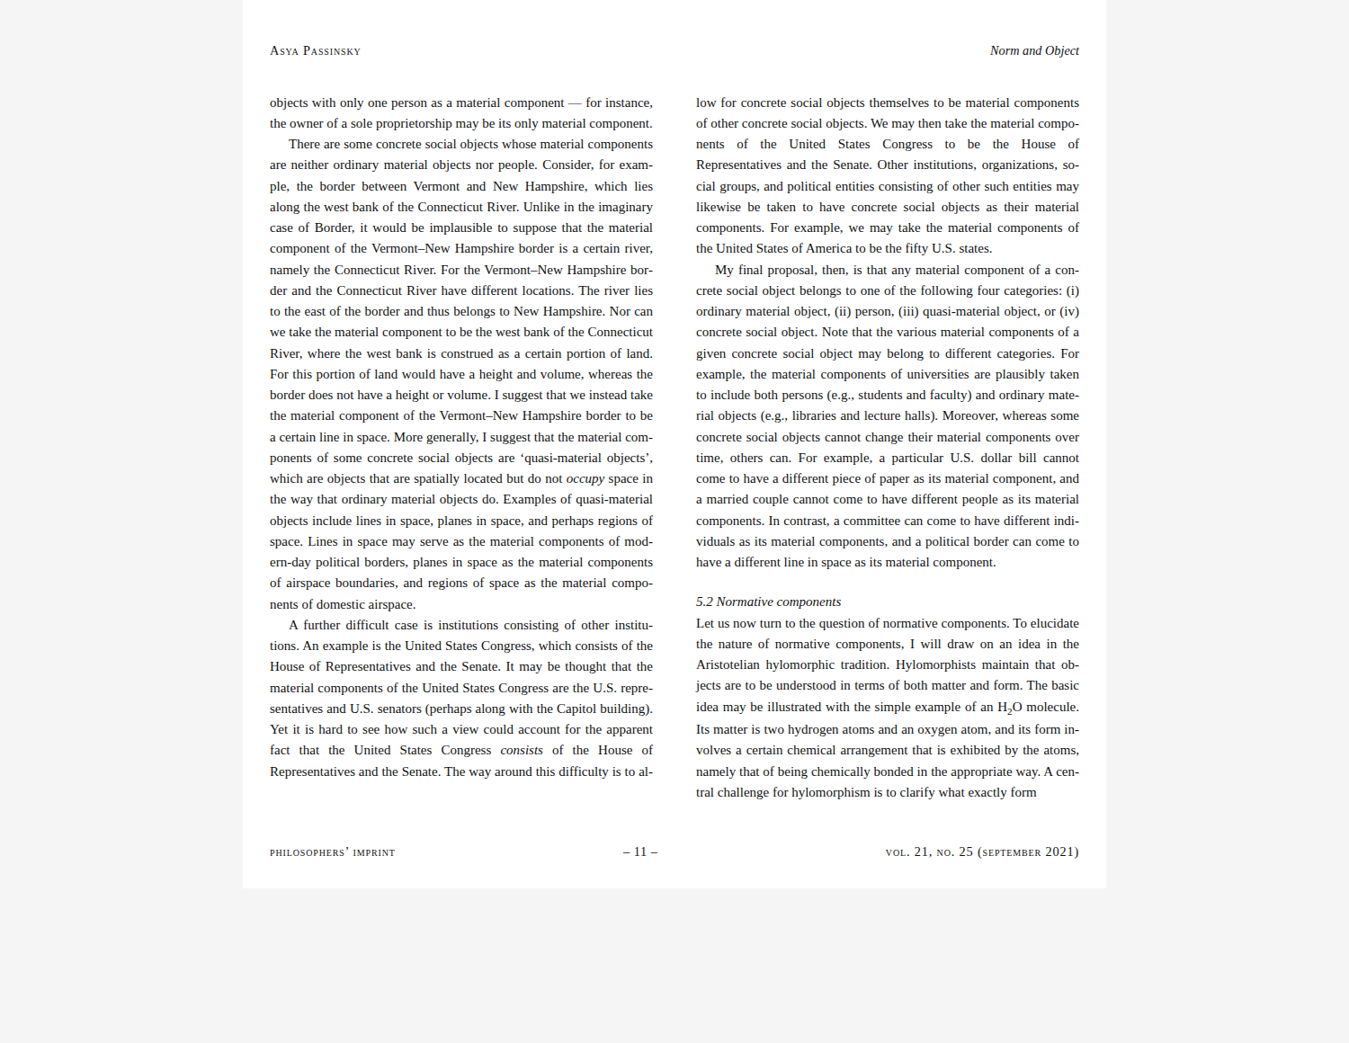Asya Passinsky Norm and Object
objects with only one person as a material component — for instance, the owner of a sole proprietorship may be its only material component.
There are some concrete social objects whose material components are neither ordinary material objects nor people. Consider, for example, the border between Vermont and New Hampshire, which lies along the west bank of the Connecticut River. Unlike in the imaginary case of Border, it would be implausible to suppose that the material component of the Vermont–New Hampshire border is a certain river, namely the Connecticut River. For the Vermont–New Hampshire border and the Connecticut River have different locations. The river lies to the east of the border and thus belongs to New Hampshire. Nor can we take the material component to be the west bank of the Connecticut River, where the west bank is construed as a certain portion of land. For this portion of land would have a height and volume, whereas the border does not have a height or volume. I suggest that we instead take the material component of the Vermont–New Hampshire border to be a certain line in space. More generally, I suggest that the material components of some concrete social objects are ʻquasi-material objectsʼ, which are objects that are spatially located but do not occupy space in the way that ordinary material objects do. Examples of quasi-material objects include lines in space, planes in space, and perhaps regions of space. Lines in space may serve as the material components of modern-day political borders, planes in space as the material components of airspace boundaries, and regions of space as the material components of domestic airspace.
A further difficult case is institutions consisting of other institutions. An example is the United States Congress, which consists of the House of Representatives and the Senate. It may be thought that the material components of the United States Congress are the U.S. representatives and U.S. senators (perhaps along with the Capitol building). Yet it is hard to see how such a view could account for the apparent fact that the United States Congress consists of the House of Representatives and the Senate. The way around this difficulty is to allow for concrete social objects themselves to be material components of other concrete social objects. We may then take the material components of the United States Congress to be the House of Representatives and the Senate. Other institutions, organizations, social groups, and political entities consisting of other such entities may likewise be taken to have concrete social objects as their material components. For example, we may take the material components of the United States of America to be the fifty U.S. states.
My final proposal, then, is that any material component of a concrete social object belongs to one of the following four categories: (i) ordinary material object, (ii) person, (iii) quasi-material object, or (iv) concrete social object. Note that the various material components of a given concrete social object may belong to different categories. For example, the material components of universities are plausibly taken to include both persons (e.g., students and faculty) and ordinary material objects (e.g., libraries and lecture halls). Moreover, whereas some concrete social objects cannot change their material components over time, others can. For example, a particular U.S. dollar bill cannot come to have a different piece of paper as its material component, and a married couple cannot come to have different people as its material components. In contrast, a committee can come to have different individuals as its material components, and a political border can come to have a different line in space as its material component.
5.2 Normative components
Let us now turn to the question of normative components. To elucidate the nature of normative components, I will draw on an idea in the Aristotelian hylomorphic tradition. Hylomorphists maintain that objects are to be understood in terms of both matter and form. The basic idea may be illustrated with the simple example of an H2O molecule. Its matter is two hydrogen atoms and an oxygen atom, and its form involves a certain chemical arrangement that is exhibited by the atoms, namely that of being chemically bonded in the appropriate way. A central challenge for hylomorphism is to clarify what exactly form
philosophers’ imprint – 11 – vol. 21, no. 25 (september 2021)